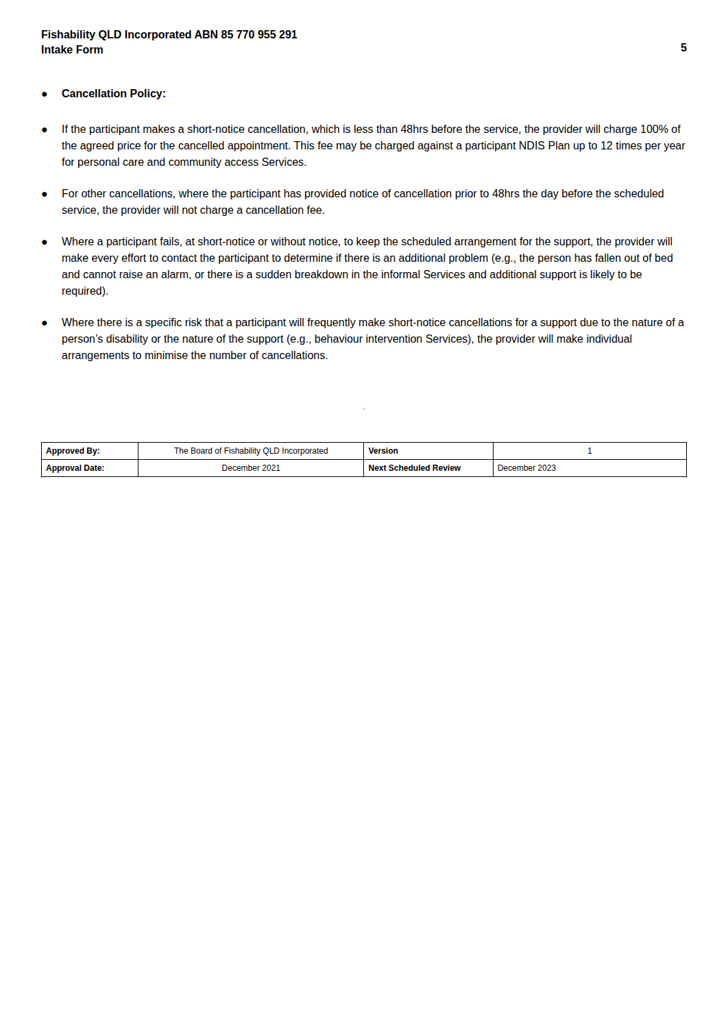Fishability QLD Incorporated ABN 85 770 955 291
Intake Form
5
Cancellation Policy:
If the participant makes a short-notice cancellation, which is less than 48hrs before the service, the provider will charge 100% of the agreed price for the cancelled appointment. This fee may be charged against a participant NDIS Plan up to 12 times per year for personal care and community access Services.
For other cancellations, where the participant has provided notice of cancellation prior to 48hrs the day before the scheduled service, the provider will not charge a cancellation fee.
Where a participant fails, at short-notice or without notice, to keep the scheduled arrangement for the support, the provider will make every effort to contact the participant to determine if there is an additional problem (e.g., the person has fallen out of bed and cannot raise an alarm, or there is a sudden breakdown in the informal Services and additional support is likely to be required).
Where there is a specific risk that a participant will frequently make short-notice cancellations for a support due to the nature of a person’s disability or the nature of the support (e.g., behaviour intervention Services), the provider will make individual arrangements to minimise the number of cancellations.
| Approved By: | The Board of Fishability QLD Incorporated | Version | 1 |
| Approval Date: | December 2021 | Next Scheduled Review | December 2023 |